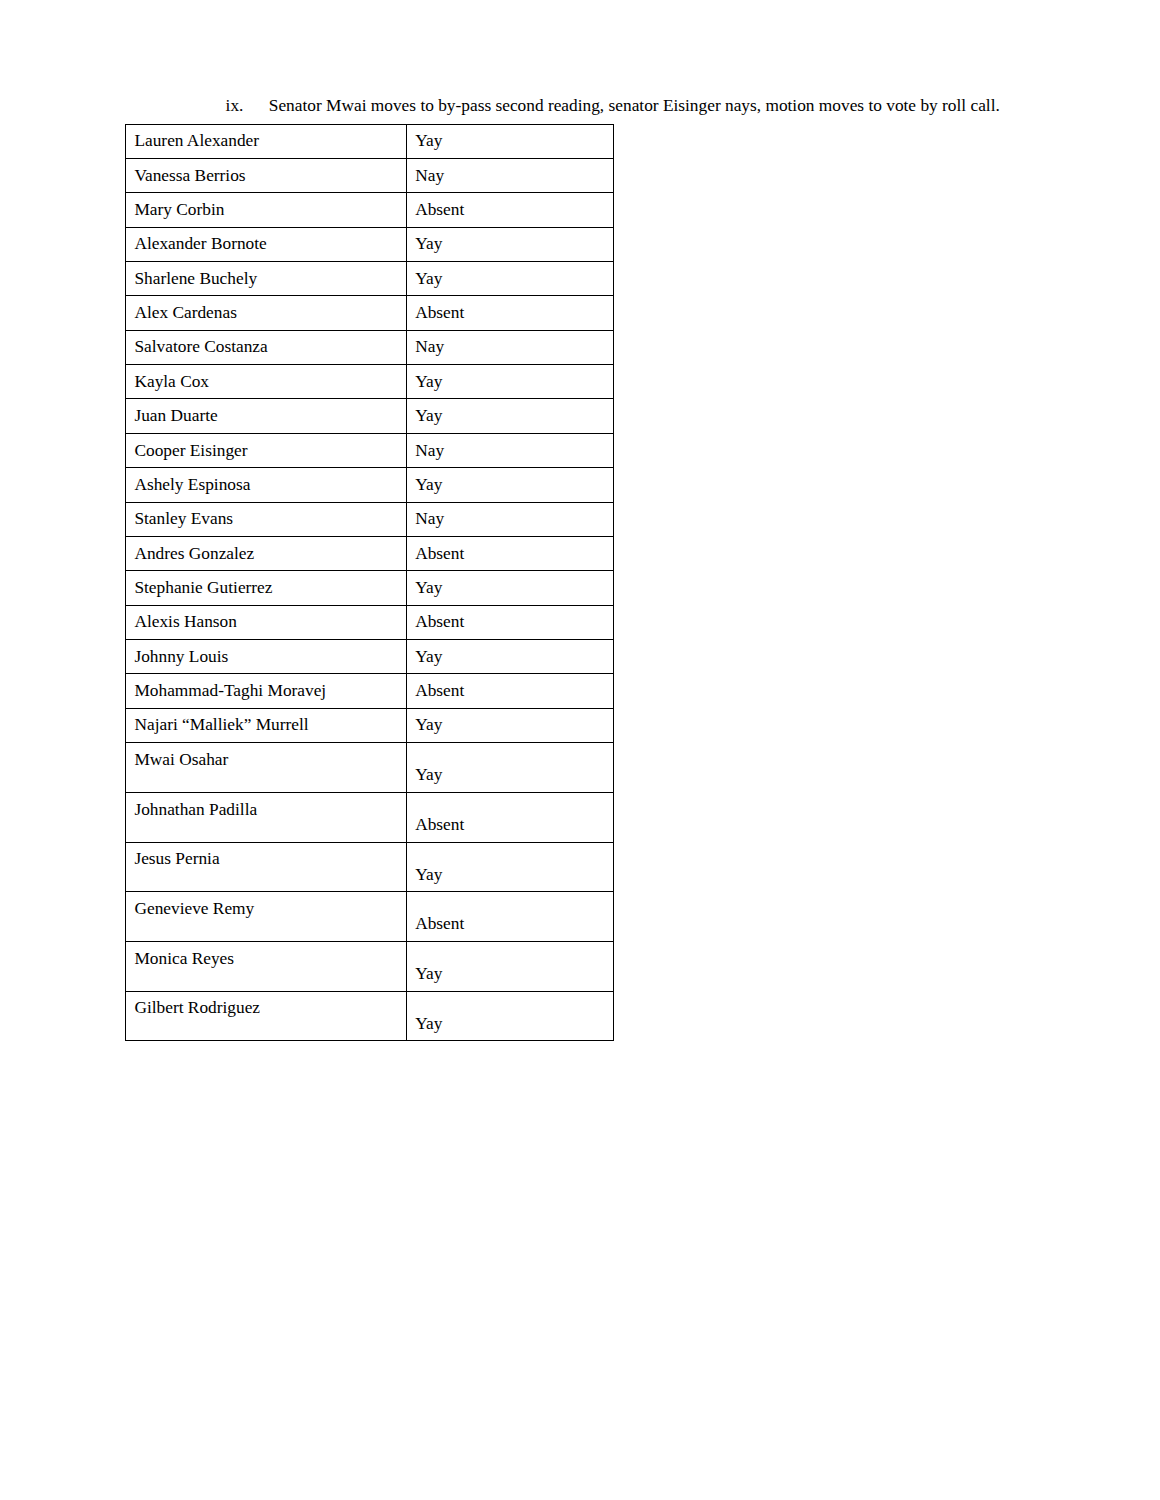ix.
Senator Mwai moves to by-pass second reading, senator Eisinger nays, motion moves to vote by roll call.
| Lauren Alexander | Yay |
| Vanessa Berrios | Nay |
| Mary Corbin | Absent |
| Alexander Bornote | Yay |
| Sharlene Buchely | Yay |
| Alex Cardenas | Absent |
| Salvatore Costanza | Nay |
| Kayla Cox | Yay |
| Juan Duarte | Yay |
| Cooper Eisinger | Nay |
| Ashely Espinosa | Yay |
| Stanley Evans | Nay |
| Andres Gonzalez | Absent |
| Stephanie Gutierrez | Yay |
| Alexis Hanson | Absent |
| Johnny Louis | Yay |
| Mohammad-Taghi Moravej | Absent |
| Najari “Malliek” Murrell | Yay |
| Mwai Osahar | Yay |
| Johnathan Padilla | Absent |
| Jesus Pernia | Yay |
| Genevieve Remy | Absent |
| Monica Reyes | Yay |
| Gilbert Rodriguez | Yay |